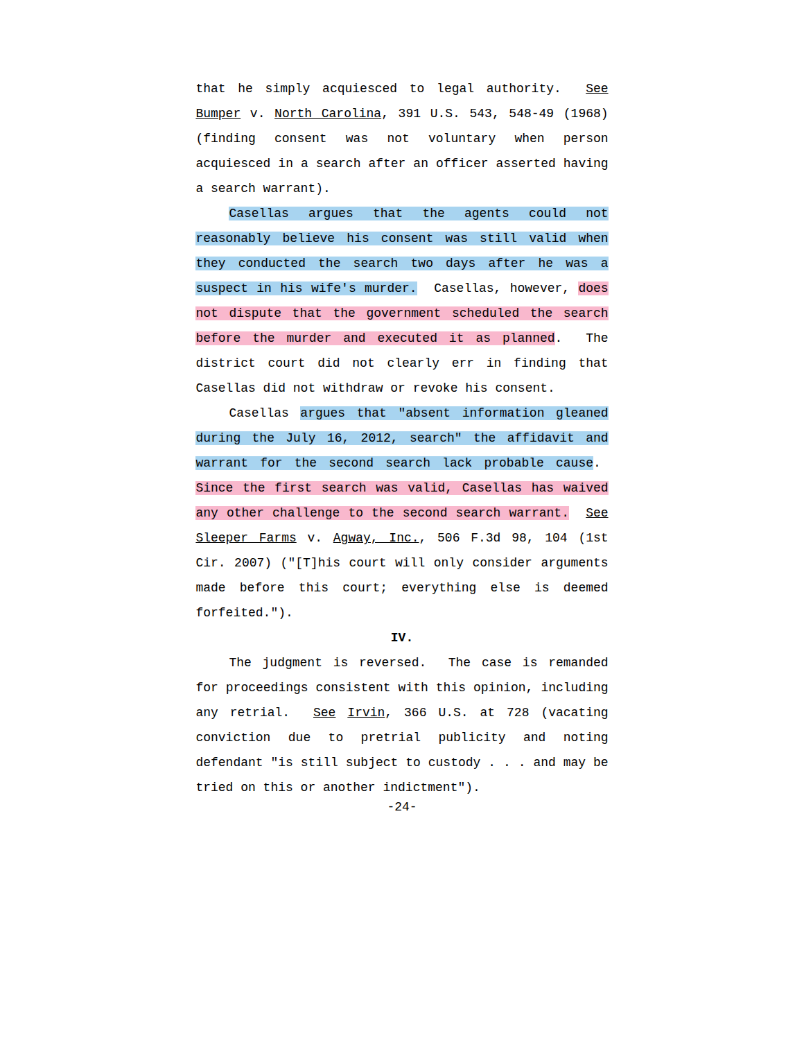that he simply acquiesced to legal authority. See Bumper v. North Carolina, 391 U.S. 543, 548-49 (1968) (finding consent was not voluntary when person acquiesced in a search after an officer asserted having a search warrant).
Casellas argues that the agents could not reasonably believe his consent was still valid when they conducted the search two days after he was a suspect in his wife's murder. Casellas, however, does not dispute that the government scheduled the search before the murder and executed it as planned. The district court did not clearly err in finding that Casellas did not withdraw or revoke his consent.
Casellas argues that "absent information gleaned during the July 16, 2012, search" the affidavit and warrant for the second search lack probable cause. Since the first search was valid, Casellas has waived any other challenge to the second search warrant. See Sleeper Farms v. Agway, Inc., 506 F.3d 98, 104 (1st Cir. 2007) ("[T]his court will only consider arguments made before this court; everything else is deemed forfeited.").
IV.
The judgment is reversed. The case is remanded for proceedings consistent with this opinion, including any retrial. See Irvin, 366 U.S. at 728 (vacating conviction due to pretrial publicity and noting defendant "is still subject to custody . . . and may be tried on this or another indictment").
-24-